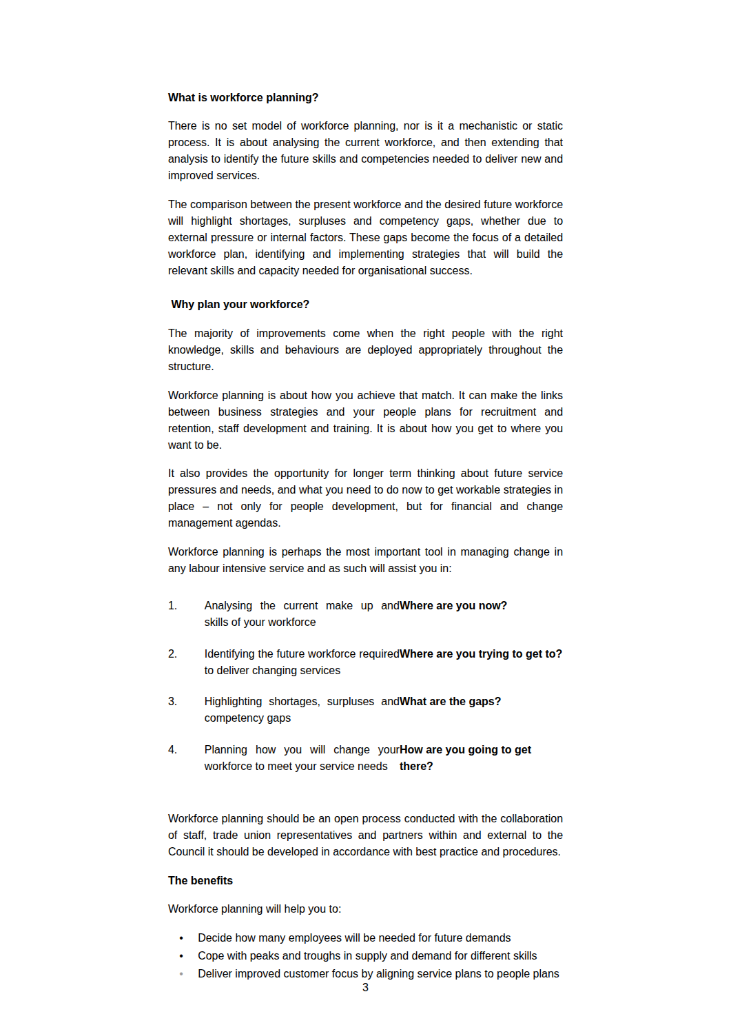What is workforce planning?
There is no set model of workforce planning, nor is it a mechanistic or static process. It is about analysing the current workforce, and then extending that analysis to identify the future skills and competencies needed to deliver new and improved services.
The comparison between the present workforce and the desired future workforce will highlight shortages, surpluses and competency gaps, whether due to external pressure or internal factors. These gaps become the focus of a detailed workforce plan, identifying and implementing strategies that will build the relevant skills and capacity needed for organisational success.
Why plan your workforce?
The majority of improvements come when the right people with the right knowledge, skills and behaviours are deployed appropriately throughout the structure.
Workforce planning is about how you achieve that match. It can make the links between business strategies and your people plans for recruitment and retention, staff development and training. It is about how you get to where you want to be.
It also provides the opportunity for longer term thinking about future service pressures and needs, and what you need to do now to get workable strategies in place – not only for people development, but for financial and change management agendas.
Workforce planning is perhaps the most important tool in managing change in any labour intensive service and as such will assist you in:
| 1. | Analysing the current make up and skills of your workforce | Where are you now? |
| 2. | Identifying the future workforce required to deliver changing services | Where are you trying to get to? |
| 3. | Highlighting shortages, surpluses and competency gaps | What are the gaps? |
| 4. | Planning how you will change your workforce to meet your service needs | How are you going to get there? |
Workforce planning should be an open process conducted with the collaboration of staff, trade union representatives and partners within and external to the Council it should be developed in accordance with best practice and procedures.
The benefits
Workforce planning will help you to:
Decide how many employees will be needed for future demands
Cope with peaks and troughs in supply and demand for different skills
Deliver improved customer focus by aligning service plans to people plans
3